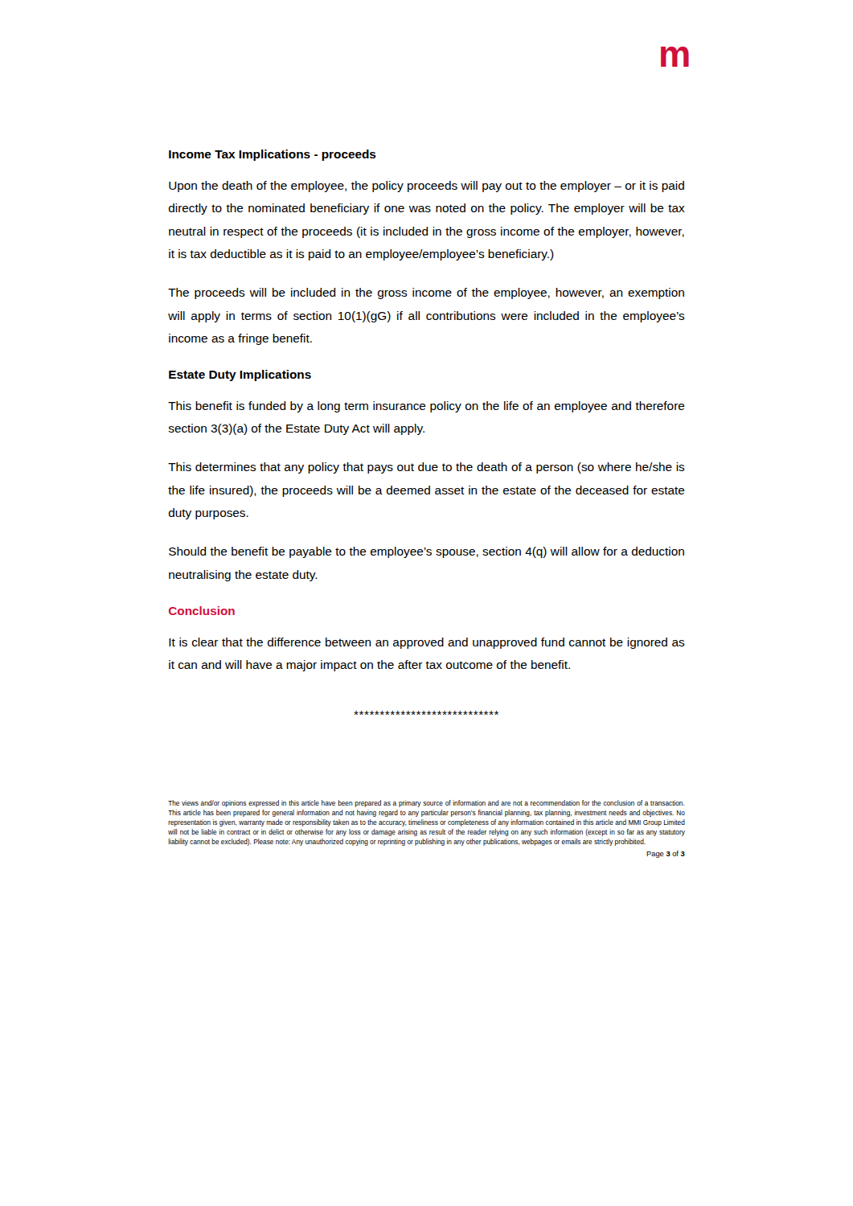m
Income Tax Implications - proceeds
Upon the death of the employee, the policy proceeds will pay out to the employer – or it is paid directly to the nominated beneficiary if one was noted on the policy. The employer will be tax neutral in respect of the proceeds (it is included in the gross income of the employer, however, it is tax deductible as it is paid to an employee/employee’s beneficiary.)
The proceeds will be included in the gross income of the employee, however, an exemption will apply in terms of section 10(1)(gG) if all contributions were included in the employee’s income as a fringe benefit.
Estate Duty Implications
This benefit is funded by a long term insurance policy on the life of an employee and therefore section 3(3)(a) of the Estate Duty Act will apply.
This determines that any policy that pays out due to the death of a person (so where he/she is the life insured), the proceeds will be a deemed asset in the estate of the deceased for estate duty purposes.
Should the benefit be payable to the employee’s spouse, section 4(q) will allow for a deduction neutralising the estate duty.
Conclusion
It is clear that the difference between an approved and unapproved fund cannot be ignored as it can and will have a major impact on the after tax outcome of the benefit.
****************************
The views and/or opinions expressed in this article have been prepared as a primary source of information and are not a recommendation for the conclusion of a transaction. This article has been prepared for general information and not having regard to any particular person’s financial planning, tax planning, investment needs and objectives. No representation is given, warranty made or responsibility taken as to the accuracy, timeliness or completeness of any information contained in this article and MMI Group Limited will not be liable in contract or in delict or otherwise for any loss or damage arising as result of the reader relying on any such information (except in so far as any statutory liability cannot be excluded). Please note: Any unauthorized copying or reprinting or publishing in any other publications, webpages or emails are strictly prohibited.
Page 3 of 3